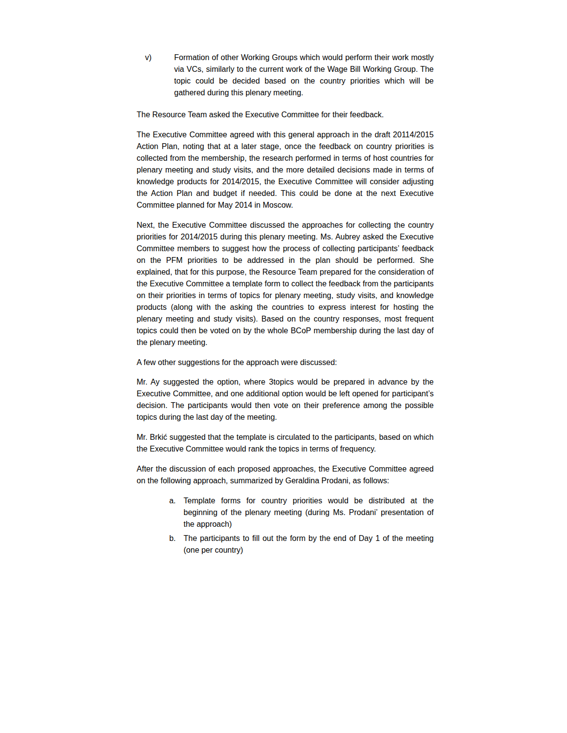v) Formation of other Working Groups which would perform their work mostly via VCs, similarly to the current work of the Wage Bill Working Group. The topic could be decided based on the country priorities which will be gathered during this plenary meeting.
The Resource Team asked the Executive Committee for their feedback.
The Executive Committee agreed with this general approach in the draft 20114/2015 Action Plan, noting that at a later stage, once the feedback on country priorities is collected from the membership, the research performed in terms of host countries for plenary meeting and study visits, and the more detailed decisions made in terms of knowledge products for 2014/2015, the Executive Committee will consider adjusting the Action Plan and budget if needed. This could be done at the next Executive Committee planned for May 2014 in Moscow.
Next, the Executive Committee discussed the approaches for collecting the country priorities for 2014/2015 during this plenary meeting. Ms. Aubrey asked the Executive Committee members to suggest how the process of collecting participants’ feedback on the PFM priorities to be addressed in the plan should be performed. She explained, that for this purpose, the Resource Team prepared for the consideration of the Executive Committee a template form to collect the feedback from the participants on their priorities in terms of topics for plenary meeting, study visits, and knowledge products (along with the asking the countries to express interest for hosting the plenary meeting and study visits). Based on the country responses, most frequent topics could then be voted on by the whole BCoP membership during the last day of the plenary meeting.
A few other suggestions for the approach were discussed:
Mr. Ay suggested the option, where 3topics would be prepared in advance by the Executive Committee, and one additional option would be left opened for participant’s decision. The participants would then vote on their preference among the possible topics during the last day of the meeting.
Mr. Brkić suggested that the template is circulated to the participants, based on which the Executive Committee would rank the topics in terms of frequency.
After the discussion of each proposed approaches, the Executive Committee agreed on the following approach, summarized by Geraldina Prodani, as follows:
Template forms for country priorities would be distributed at the beginning of the plenary meeting (during Ms. Prodani’ presentation of the approach)
The participants to fill out the form by the end of Day 1 of the meeting (one per country)